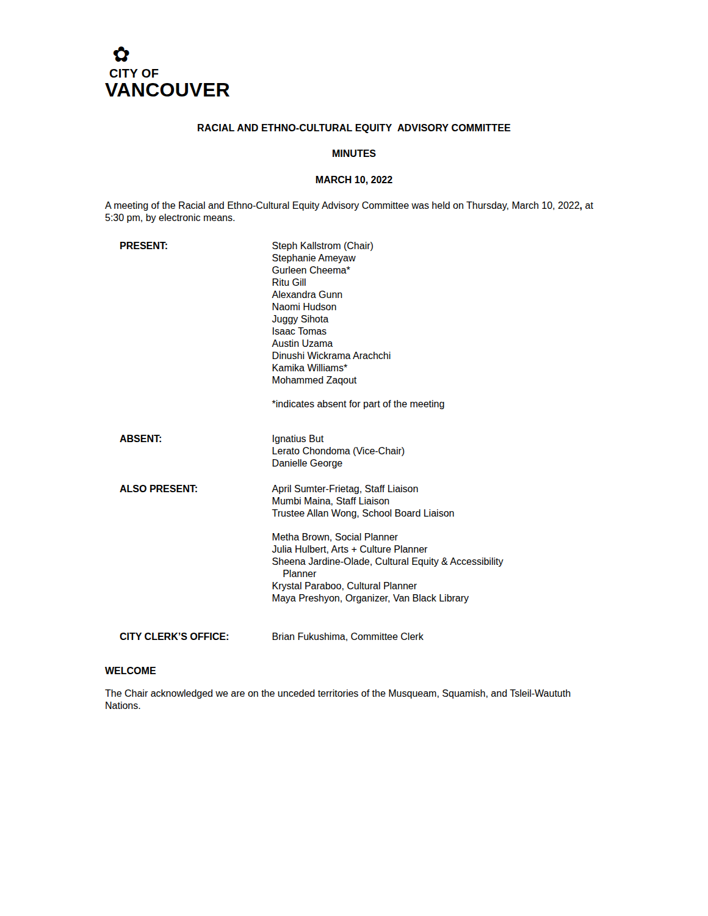✿
CITY OF
VANCOUVER
RACIAL AND ETHNO-CULTURAL EQUITY ADVISORY COMMITTEE
MINUTES
MARCH 10, 2022
A meeting of the Racial and Ethno-Cultural Equity Advisory Committee was held on Thursday, March 10, 2022, at 5:30 pm, by electronic means.
| PRESENT: | Steph Kallstrom (Chair) Stephanie Ameyaw Gurleen Cheema* Ritu Gill Alexandra Gunn Naomi Hudson Juggy Sihota Isaac Tomas Austin Uzama Dinushi Wickrama Arachchi Kamika Williams* Mohammed Zaqout *indicates absent for part of the meeting |
| ABSENT: | Ignatius But Lerato Chondoma (Vice-Chair) Danielle George |
| ALSO PRESENT: | April Sumter-Frietag, Staff Liaison Mumbi Maina, Staff Liaison Trustee Allan Wong, School Board Liaison Metha Brown, Social Planner Julia Hulbert, Arts + Culture Planner Sheena Jardine-Olade, Cultural Equity & Accessibility Planner Krystal Paraboo, Cultural Planner Maya Preshyon, Organizer, Van Black Library |
| CITY CLERK’S OFFICE: | Brian Fukushima, Committee Clerk |
WELCOME
The Chair acknowledged we are on the unceded territories of the Musqueam, Squamish, and Tsleil-Waututh Nations.